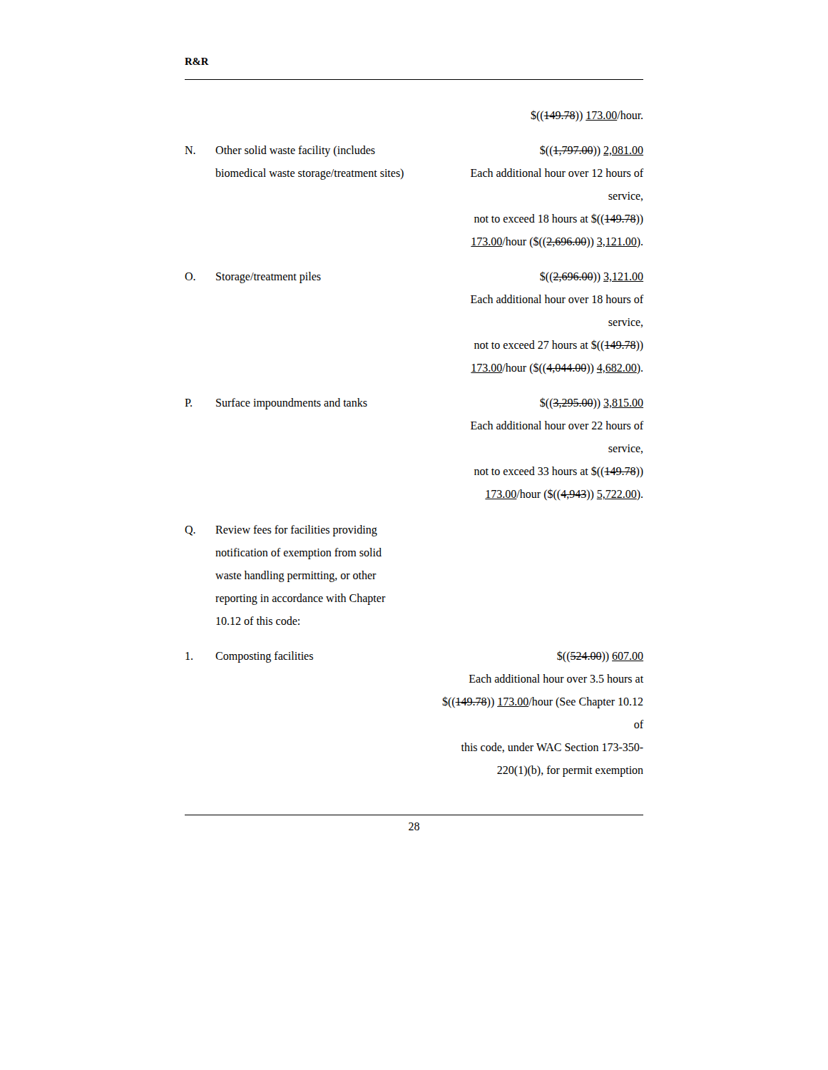R&R
$((149.78)) 173.00/hour.
| N. | Other solid waste facility (includes biomedical waste storage/treatment sites) | $(( 1,797.00 )) 2,081.00 Each additional hour over 12 hours of service, not to exceed 18 hours at $(( 149.78 )) 173.00 /hour ($(( 2,696.00 )) 3,121.00 ). |
| O. | Storage/treatment piles | $(( 2,696.00 )) 3,121.00 Each additional hour over 18 hours of service, not to exceed 27 hours at $(( 149.78 )) 173.00 /hour ($(( 4,044.00 )) 4,682.00 ). |
| P. | Surface impoundments and tanks | $(( 3,295.00 )) 3,815.00 Each additional hour over 22 hours of service, not to exceed 33 hours at $(( 149.78 )) 173.00 /hour ($(( 4,943 )) 5,722.00 ). |
| Q. | Review fees for facilities providing notification of exemption from solid waste handling permitting, or other reporting in accordance with Chapter 10.12 of this code: | |
| 1. | Composting facilities | $(( 524.00 )) 607.00 Each additional hour over 3.5 hours at $(( 149.78 )) 173.00 /hour (See Chapter 10.12 of this code, under WAC Section 173-350- 220(1)(b), for permit exemption |
28